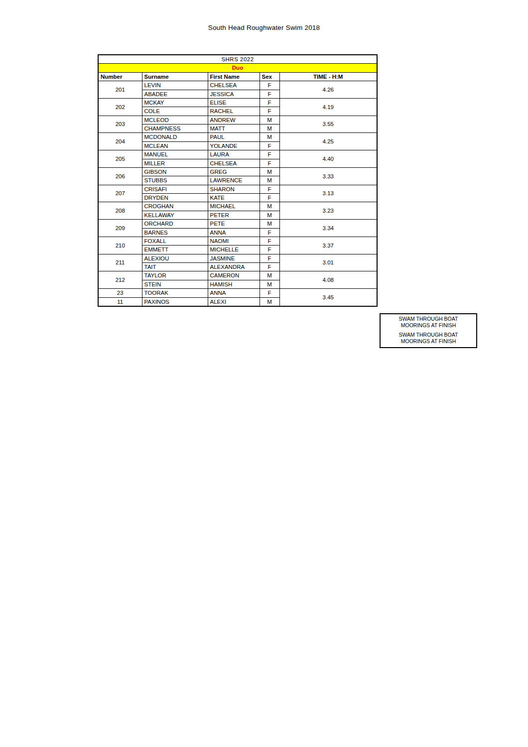South Head Roughwater Swim 2018
| SHRS 2022 |
| Duo |
| Number | Surname | First Name | Sex | TIME - H:M |
| 201 | LEVIN | CHELSEA | F | 4.26 |
| ABADEE | JESSICA | F |
| 202 | MCKAY | ELISE | F | 4.19 |
| COLE | RACHEL | F |
| 203 | MCLEOD | ANDREW | M | 3.55 |
| CHAMPNESS | MATT | M |
| 204 | MCDONALD | PAUL | M | 4.25 |
| MCLEAN | YOLANDE | F |
| 205 | MANUEL | LAURA | F | 4.40 |
| MILLER | CHELSEA | F |
| 206 | GIBSON | GREG | M | 3.33 |
| STUBBS | LAWRENCE | M |
| 207 | CRISAFI | SHARON | F | 3.13 |
| DRYDEN | KATE | F |
| 208 | CROGHAN | MICHAEL | M | 3.23 |
| KELLAWAY | PETER | M |
| 209 | ORCHARD | PETE | M | 3.34 |
| BARNES | ANNA | F |
| 210 | FOXALL | NAOMI | F | 3.37 |
| EMMETT | MICHELLE | F |
| 211 | ALEXIOU | JASMINE | F | 3.01 |
| TAIT | ALEXANDRA | F |
| 212 | TAYLOR | CAMERON | M | 4.08 |
| STEIN | HAMISH | M |
| 23 | TOORAK | ANNA | F | 3.45 |
| 11 | PAXINOS | ALEXI | M |
SWAM THROUGH BOAT
MOORINGS AT FINISH
SWAM THROUGH BOAT
MOORINGS AT FINISH